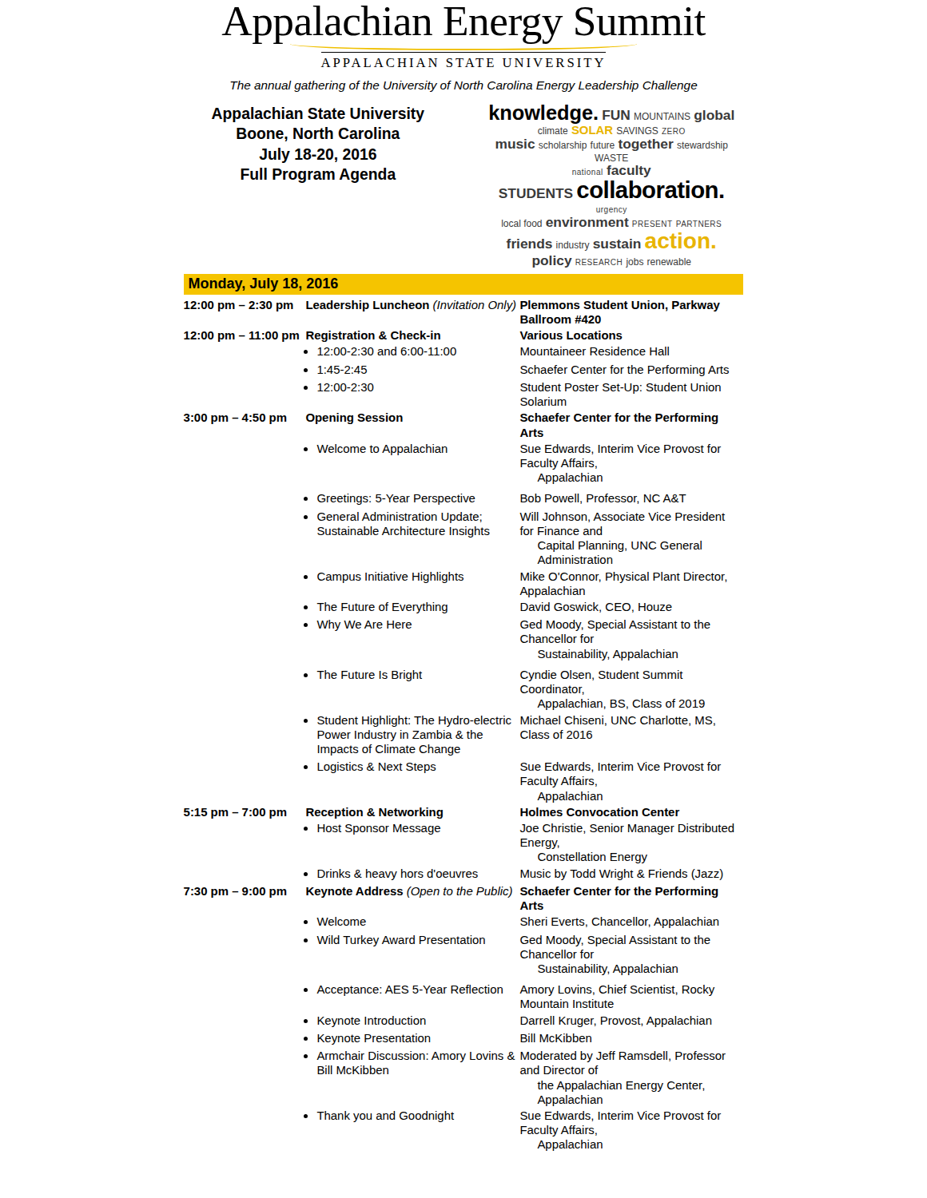Appalachian Energy Summit
APPALACHIAN STATE UNIVERSITY
The annual gathering of the University of North Carolina Energy Leadership Challenge
Appalachian State University
Boone, North Carolina
July 18-20, 2016
Full Program Agenda
knowledge. FUN MOUNTAINS global climate SOLAR SAVINGS ZERO music scholarship future together stewardship WASTE national faculty STUDENTS collaboration. urgency local food environment PRESENT PARTNERS friends industry sustain action. policy RESEARCH jobs renewable
Monday, July 18, 2016
| 12:00 pm – 2:30 pm | Leadership Luncheon (Invitation Only) | Plemmons Student Union, Parkway Ballroom #420 |
| 12:00 pm – 11:00 pm | Registration & Check-in | Various Locations |
| | 12:00-2:30 and 6:00-11:00 | Mountaineer Residence Hall |
| | 1:45-2:45 | Schaefer Center for the Performing Arts |
| | 12:00-2:30 | Student Poster Set-Up: Student Union Solarium |
| 3:00 pm – 4:50 pm | Opening Session | Schaefer Center for the Performing Arts |
| | Welcome to Appalachian | Sue Edwards, Interim Vice Provost for Faculty Affairs, Appalachian |
| | Greetings: 5-Year Perspective | Bob Powell, Professor, NC A&T |
| | General Administration Update; Sustainable Architecture Insights | Will Johnson, Associate Vice President for Finance and Capital Planning, UNC General Administration |
| | Campus Initiative Highlights | Mike O'Connor, Physical Plant Director, Appalachian |
| | The Future of Everything | David Goswick, CEO, Houze |
| | Why We Are Here | Ged Moody, Special Assistant to the Chancellor for Sustainability, Appalachian |
| | The Future Is Bright | Cyndie Olsen, Student Summit Coordinator, Appalachian, BS, Class of 2019 |
| | Student Highlight: The Hydro-electric Power Industry in Zambia & the Impacts of Climate Change | Michael Chiseni, UNC Charlotte, MS, Class of 2016 |
| | Logistics & Next Steps | Sue Edwards, Interim Vice Provost for Faculty Affairs, Appalachian |
| 5:15 pm – 7:00 pm | Reception & Networking | Holmes Convocation Center |
| | Host Sponsor Message | Joe Christie, Senior Manager Distributed Energy, Constellation Energy |
| | Drinks & heavy hors d'oeuvres | Music by Todd Wright & Friends (Jazz) |
| 7:30 pm – 9:00 pm | Keynote Address (Open to the Public) | Schaefer Center for the Performing Arts |
| | Welcome | Sheri Everts, Chancellor, Appalachian |
| | Wild Turkey Award Presentation | Ged Moody, Special Assistant to the Chancellor for Sustainability, Appalachian |
| | Acceptance: AES 5-Year Reflection | Amory Lovins, Chief Scientist, Rocky Mountain Institute |
| | Keynote Introduction | Darrell Kruger, Provost, Appalachian |
| | Keynote Presentation | Bill McKibben |
| | Armchair Discussion: Amory Lovins & Bill McKibben | Moderated by Jeff Ramsdell, Professor and Director of the Appalachian Energy Center, Appalachian |
| | Thank you and Goodnight | Sue Edwards, Interim Vice Provost for Faculty Affairs, Appalachian |